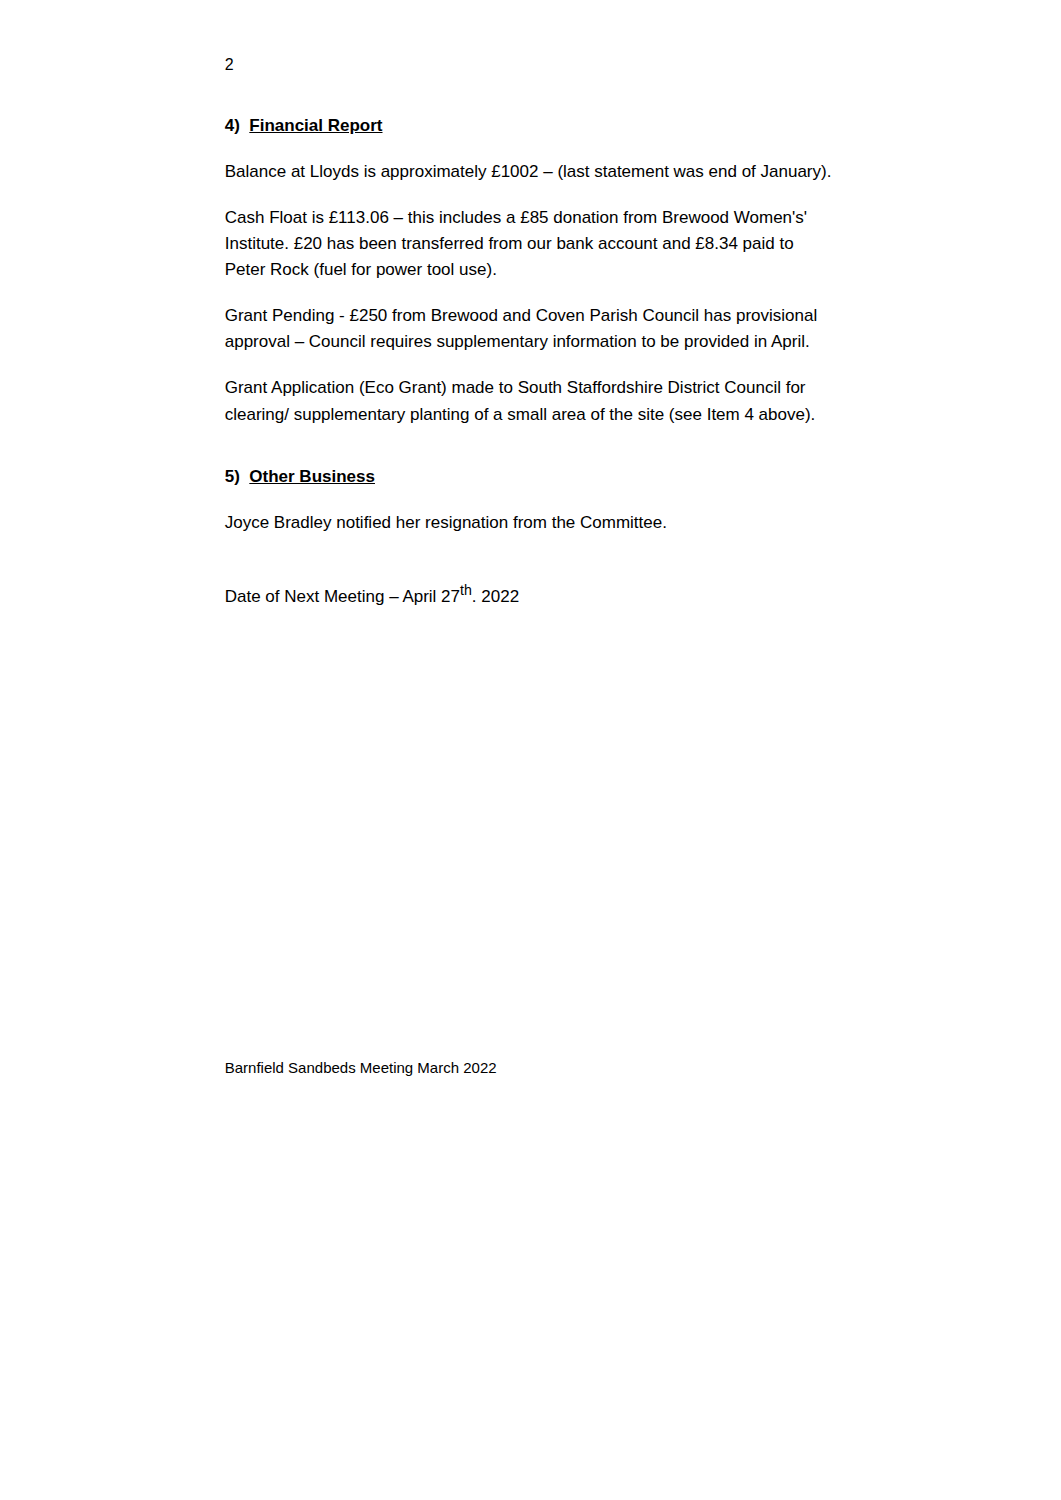2
4) Financial Report
Balance at Lloyds is approximately £1002 – (last statement was end of January).
Cash Float is £113.06 – this includes a £85 donation from Brewood Women's' Institute. £20 has been transferred from our bank account and £8.34 paid to Peter Rock (fuel for power tool use).
Grant Pending - £250 from Brewood and Coven Parish Council has provisional approval – Council requires supplementary information to be provided in April.
Grant Application (Eco Grant) made to South Staffordshire District Council for clearing/ supplementary planting of a small area of the site (see Item 4 above).
5) Other Business
Joyce Bradley notified her resignation from the Committee.
Date of Next Meeting – April 27th. 2022
Barnfield Sandbeds Meeting March 2022